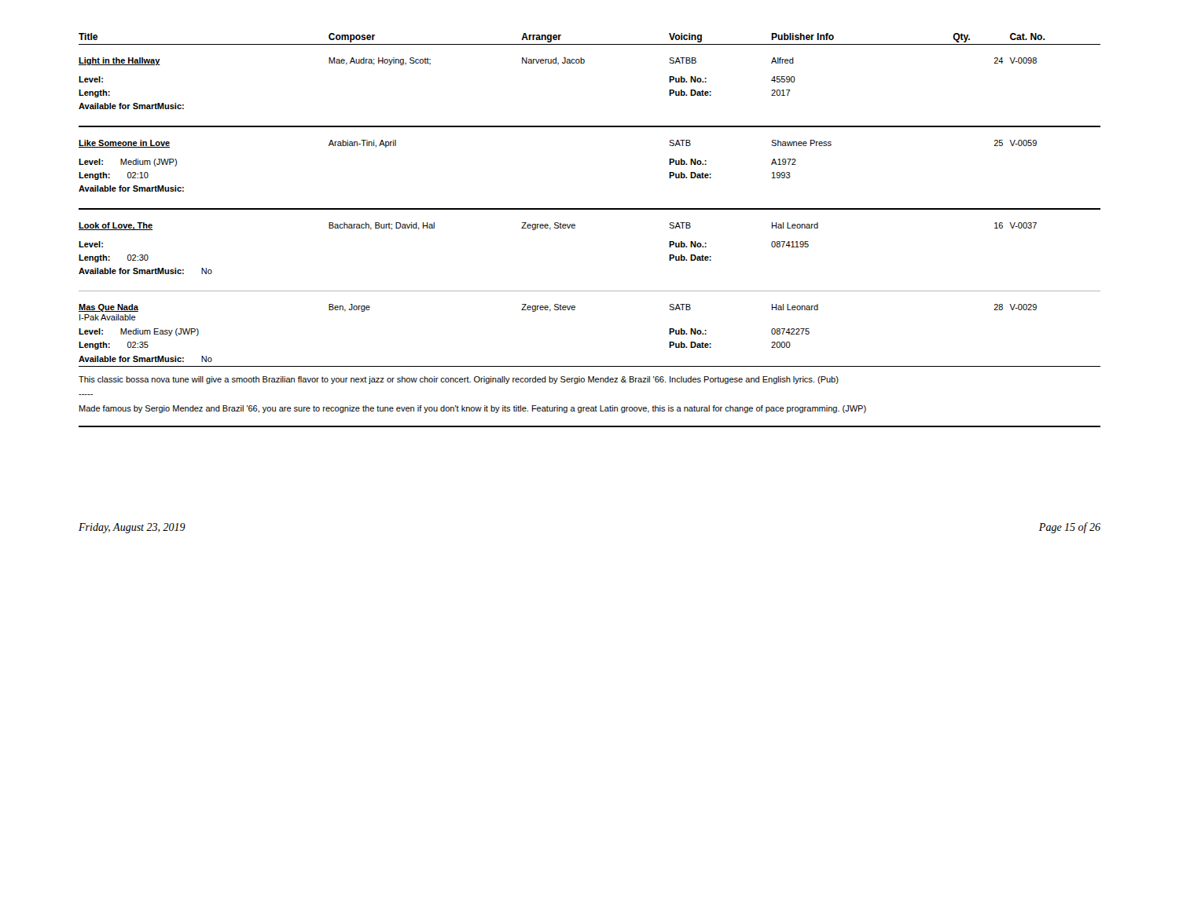| Title | Composer | Arranger | Voicing | Publisher Info | Qty. | Cat. No. |
| --- | --- | --- | --- | --- | --- | --- |
| Light in the Hallway | Mae, Audra; Hoying, Scott; | Narverud, Jacob | SATBB | Alfred | 24 | V-0098 |
| Level: Length: Available for SmartMusic: | | | Pub. No.: Pub. Date: | 45590 2017 | | |
| Like Someone in Love | Arabian-Tini, April | | SATB | Shawnee Press | 25 | V-0059 |
| Level: Medium (JWP) Length: 02:10 Available for SmartMusic: | | | Pub. No.: Pub. Date: | A1972 1993 | | |
| Look of Love, The | Bacharach, Burt; David, Hal | Zegree, Steve | SATB | Hal Leonard | 16 | V-0037 |
| Level: Length: 02:30 Available for SmartMusic: No | | | Pub. No.: Pub. Date: | 08741195 | | |
| Mas Que Nada I-Pak Available | Ben, Jorge | Zegree, Steve | SATB | Hal Leonard | 28 | V-0029 |
| Level: Medium Easy (JWP) Length: 02:35 Available for SmartMusic: No | | | Pub. No.: Pub. Date: | 08742275 2000 | | |
| This classic bossa nova tune will give a smooth Brazilian flavor to your next jazz or show choir concert. Originally recorded by Sergio Mendez & Brazil '66. Includes Portugese and English lyrics. (Pub) ----- Made famous by Sergio Mendez and Brazil '66, you are sure to recognize the tune even if you don't know it by its title. Featuring a great Latin groove, this is a natural for change of pace programming. (JWP) |
Friday, August 23, 2019
Page 15 of 26